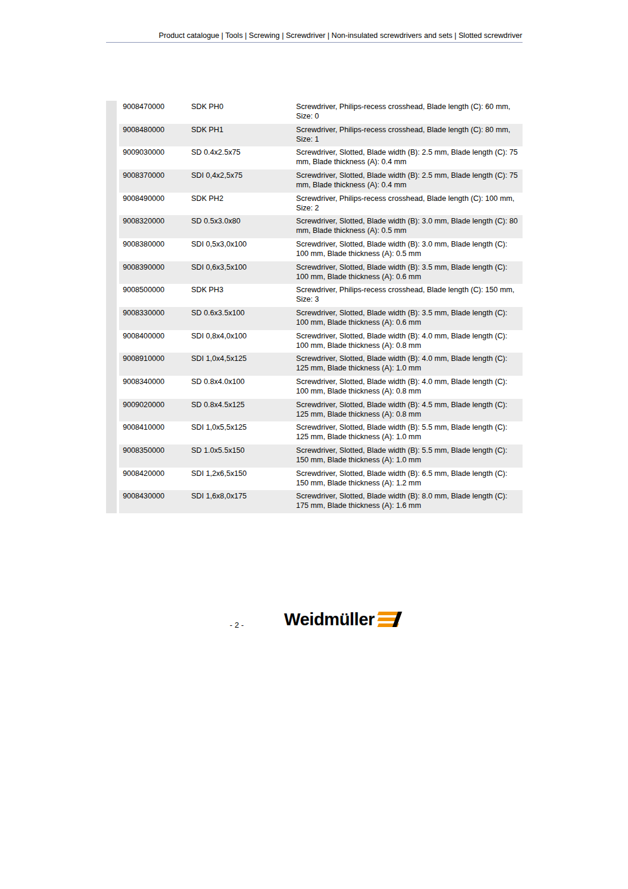Product catalogue | Tools | Screwing | Screwdriver | Non-insulated screwdrivers and sets | Slotted screwdriver
| 9008470000 | SDK PH0 | Screwdriver, Philips-recess crosshead, Blade length (C): 60 mm, Size: 0 |
| 9008480000 | SDK PH1 | Screwdriver, Philips-recess crosshead, Blade length (C): 80 mm, Size: 1 |
| 9009030000 | SD 0.4x2.5x75 | Screwdriver, Slotted, Blade width (B): 2.5 mm, Blade length (C): 75 mm, Blade thickness (A): 0.4 mm |
| 9008370000 | SDI 0,4x2,5x75 | Screwdriver, Slotted, Blade width (B): 2.5 mm, Blade length (C): 75 mm, Blade thickness (A): 0.4 mm |
| 9008490000 | SDK PH2 | Screwdriver, Philips-recess crosshead, Blade length (C): 100 mm, Size: 2 |
| 9008320000 | SD 0.5x3.0x80 | Screwdriver, Slotted, Blade width (B): 3.0 mm, Blade length (C): 80 mm, Blade thickness (A): 0.5 mm |
| 9008380000 | SDI 0,5x3,0x100 | Screwdriver, Slotted, Blade width (B): 3.0 mm, Blade length (C): 100 mm, Blade thickness (A): 0.5 mm |
| 9008390000 | SDI 0,6x3,5x100 | Screwdriver, Slotted, Blade width (B): 3.5 mm, Blade length (C): 100 mm, Blade thickness (A): 0.6 mm |
| 9008500000 | SDK PH3 | Screwdriver, Philips-recess crosshead, Blade length (C): 150 mm, Size: 3 |
| 9008330000 | SD 0.6x3.5x100 | Screwdriver, Slotted, Blade width (B): 3.5 mm, Blade length (C): 100 mm, Blade thickness (A): 0.6 mm |
| 9008400000 | SDI 0,8x4,0x100 | Screwdriver, Slotted, Blade width (B): 4.0 mm, Blade length (C): 100 mm, Blade thickness (A): 0.8 mm |
| 9008910000 | SDI 1,0x4,5x125 | Screwdriver, Slotted, Blade width (B): 4.0 mm, Blade length (C): 125 mm, Blade thickness (A): 1.0 mm |
| 9008340000 | SD 0.8x4.0x100 | Screwdriver, Slotted, Blade width (B): 4.0 mm, Blade length (C): 100 mm, Blade thickness (A): 0.8 mm |
| 9009020000 | SD 0.8x4.5x125 | Screwdriver, Slotted, Blade width (B): 4.5 mm, Blade length (C): 125 mm, Blade thickness (A): 0.8 mm |
| 9008410000 | SDI 1,0x5,5x125 | Screwdriver, Slotted, Blade width (B): 5.5 mm, Blade length (C): 125 mm, Blade thickness (A): 1.0 mm |
| 9008350000 | SD 1.0x5.5x150 | Screwdriver, Slotted, Blade width (B): 5.5 mm, Blade length (C): 150 mm, Blade thickness (A): 1.0 mm |
| 9008420000 | SDI 1,2x6,5x150 | Screwdriver, Slotted, Blade width (B): 6.5 mm, Blade length (C): 150 mm, Blade thickness (A): 1.2 mm |
| 9008430000 | SDI 1,6x8,0x175 | Screwdriver, Slotted, Blade width (B): 8.0 mm, Blade length (C): 175 mm, Blade thickness (A): 1.6 mm |
- 2 -
Weidmüller